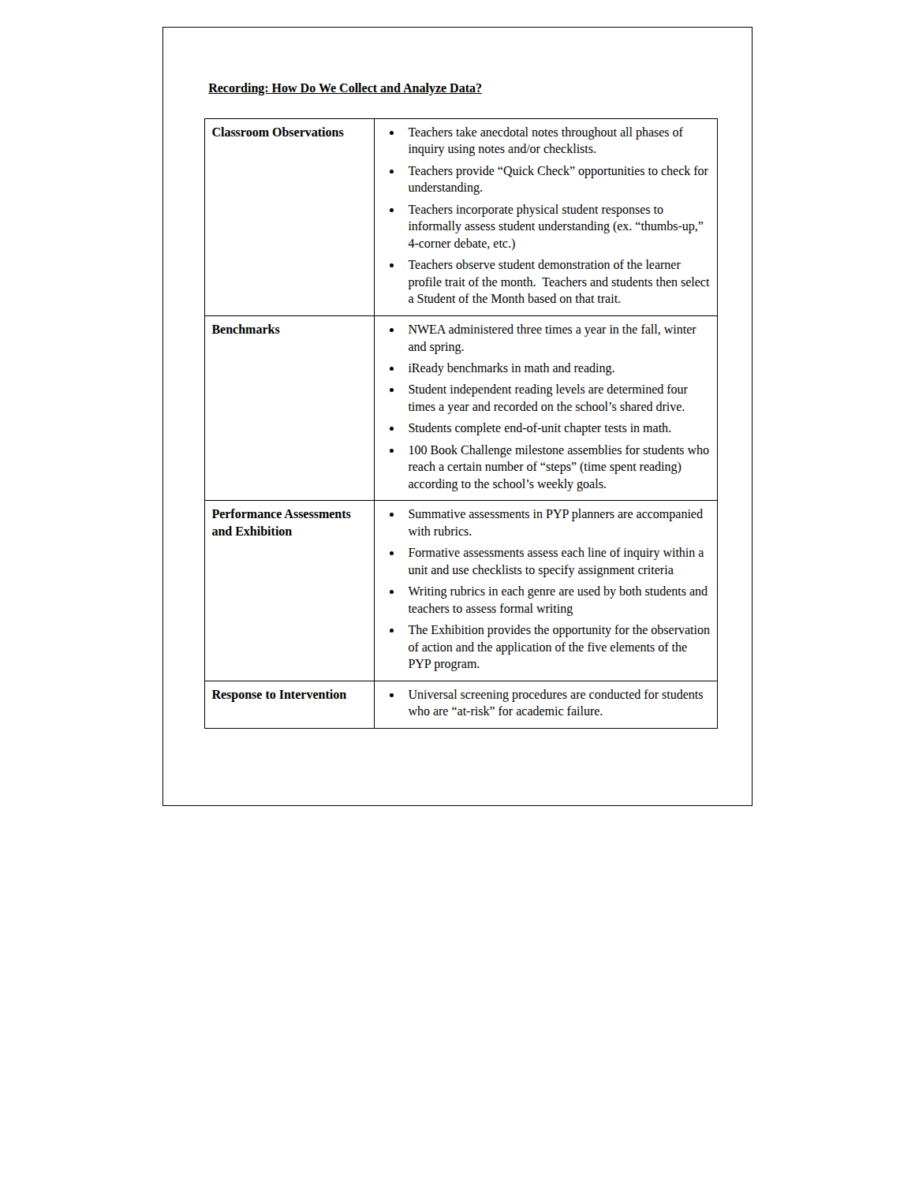Recording: How Do We Collect and Analyze Data?
| Classroom Observations | Teachers take anecdotal notes throughout all phases of inquiry using notes and/or checklists. Teachers provide “Quick Check” opportunities to check for understanding. Teachers incorporate physical student responses to informally assess student understanding (ex. “thumbs-up,” 4-corner debate, etc.) Teachers observe student demonstration of the learner profile trait of the month. Teachers and students then select a Student of the Month based on that trait. |
| Benchmarks | NWEA administered three times a year in the fall, winter and spring. iReady benchmarks in math and reading. Student independent reading levels are determined four times a year and recorded on the school’s shared drive. Students complete end-of-unit chapter tests in math. 100 Book Challenge milestone assemblies for students who reach a certain number of “steps” (time spent reading) according to the school’s weekly goals. |
| Performance Assessments and Exhibition | Summative assessments in PYP planners are accompanied with rubrics. Formative assessments assess each line of inquiry within a unit and use checklists to specify assignment criteria Writing rubrics in each genre are used by both students and teachers to assess formal writing The Exhibition provides the opportunity for the observation of action and the application of the five elements of the PYP program. |
| Response to Intervention | Universal screening procedures are conducted for students who are “at-risk” for academic failure. |